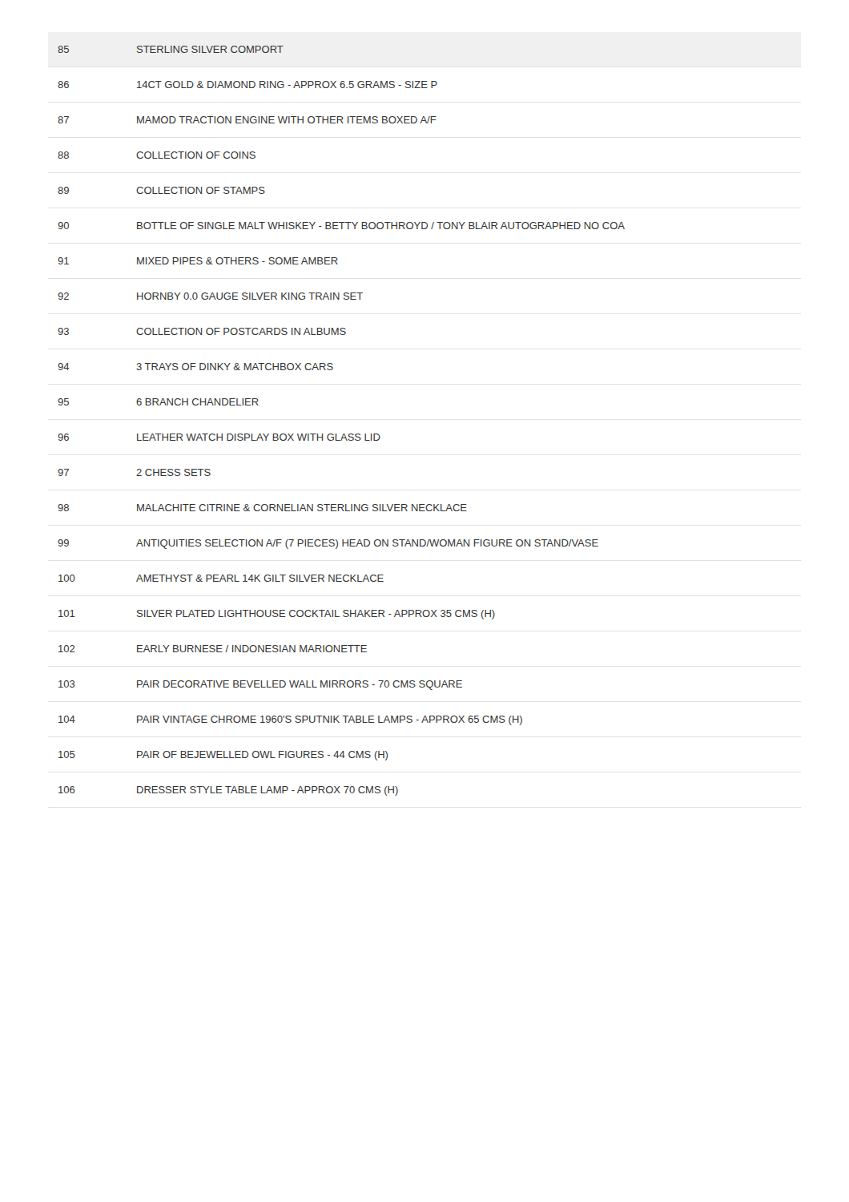| 85 | STERLING SILVER COMPORT |
| 86 | 14CT GOLD & DIAMOND RING - APPROX 6.5 GRAMS - SIZE P |
| 87 | MAMOD TRACTION ENGINE WITH OTHER ITEMS BOXED A/F |
| 88 | COLLECTION OF COINS |
| 89 | COLLECTION OF STAMPS |
| 90 | BOTTLE OF SINGLE MALT WHISKEY - BETTY BOOTHROYD / TONY BLAIR AUTOGRAPHED NO COA |
| 91 | MIXED PIPES & OTHERS - SOME AMBER |
| 92 | HORNBY 0.0 GAUGE SILVER KING TRAIN SET |
| 93 | COLLECTION OF POSTCARDS IN ALBUMS |
| 94 | 3 TRAYS OF DINKY & MATCHBOX CARS |
| 95 | 6 BRANCH CHANDELIER |
| 96 | LEATHER WATCH DISPLAY BOX WITH GLASS LID |
| 97 | 2 CHESS SETS |
| 98 | MALACHITE CITRINE & CORNELIAN STERLING SILVER NECKLACE |
| 99 | ANTIQUITIES SELECTION A/F (7 PIECES) HEAD ON STAND/WOMAN FIGURE ON STAND/VASE |
| 100 | AMETHYST & PEARL 14K GILT SILVER NECKLACE |
| 101 | SILVER PLATED LIGHTHOUSE COCKTAIL SHAKER - APPROX 35 CMS (H) |
| 102 | EARLY BURNESE / INDONESIAN MARIONETTE |
| 103 | PAIR DECORATIVE BEVELLED WALL MIRRORS - 70 CMS SQUARE |
| 104 | PAIR VINTAGE CHROME 1960'S SPUTNIK TABLE LAMPS - APPROX 65 CMS (H) |
| 105 | PAIR OF BEJEWELLED OWL FIGURES - 44 CMS (H) |
| 106 | DRESSER STYLE TABLE LAMP - APPROX 70 CMS (H) |